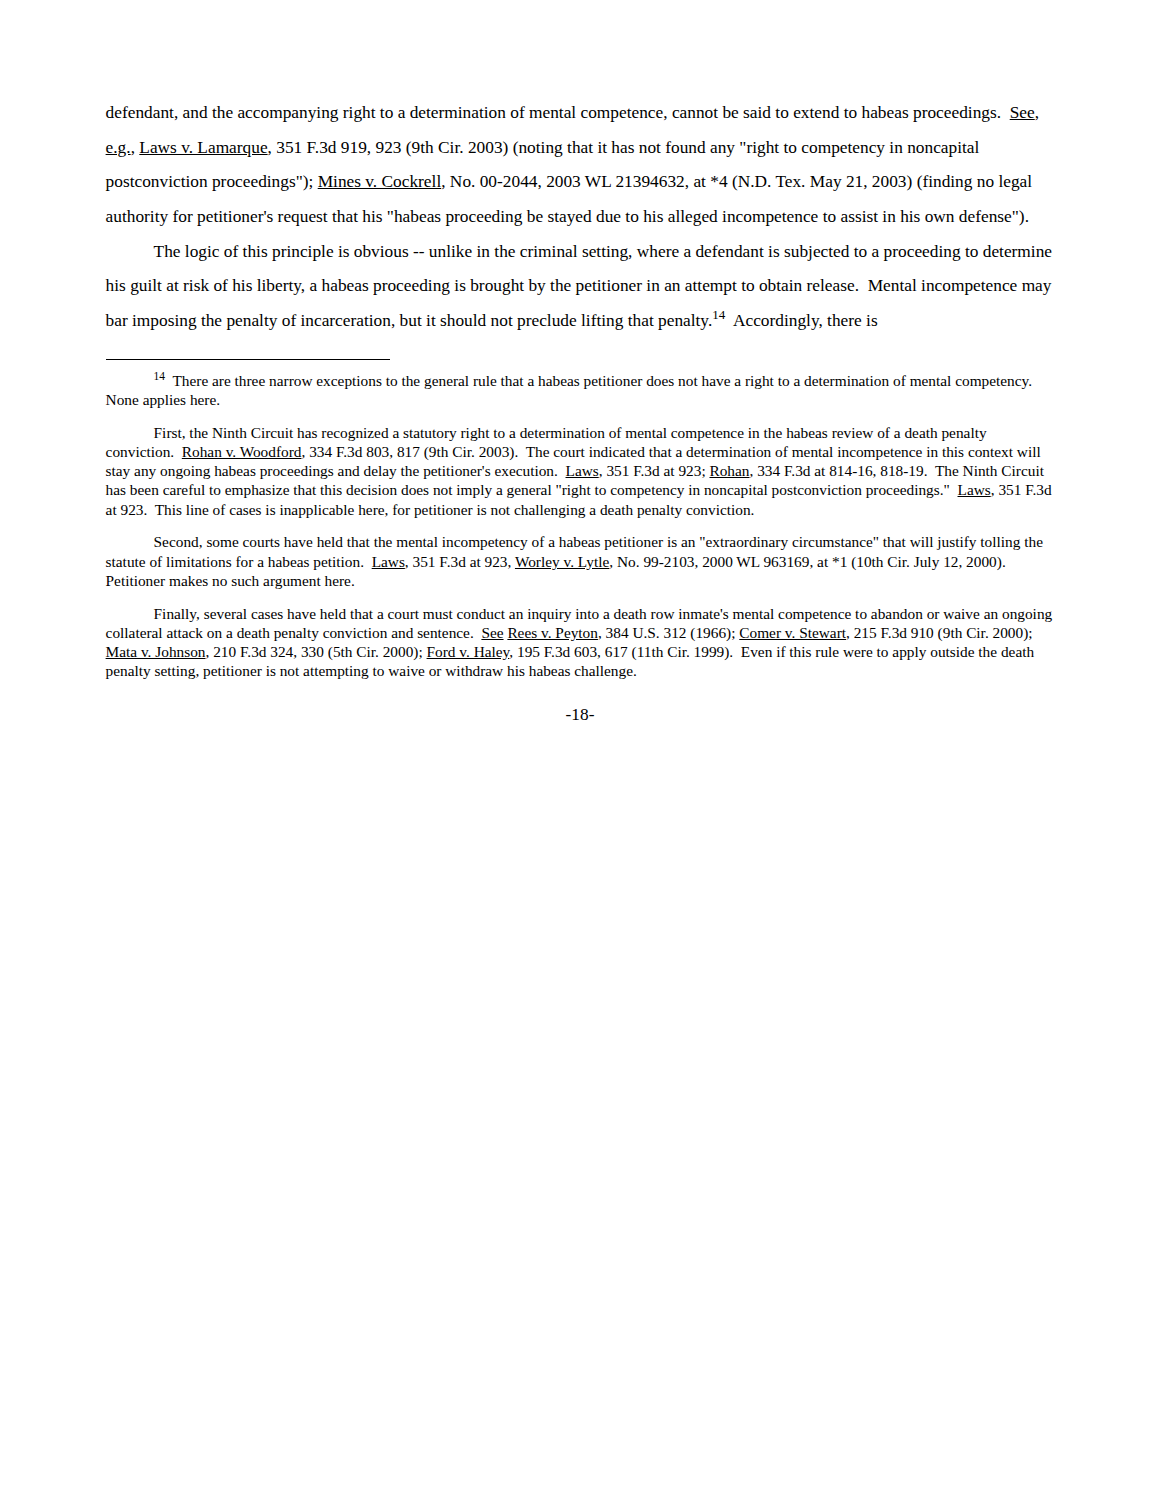defendant, and the accompanying right to a determination of mental competence, cannot be said to extend to habeas proceedings. See, e.g., Laws v. Lamarque, 351 F.3d 919, 923 (9th Cir. 2003) (noting that it has not found any "right to competency in noncapital postconviction proceedings"); Mines v. Cockrell, No. 00-2044, 2003 WL 21394632, at *4 (N.D. Tex. May 21, 2003) (finding no legal authority for petitioner's request that his "habeas proceeding be stayed due to his alleged incompetence to assist in his own defense").
The logic of this principle is obvious -- unlike in the criminal setting, where a defendant is subjected to a proceeding to determine his guilt at risk of his liberty, a habeas proceeding is brought by the petitioner in an attempt to obtain release. Mental incompetence may bar imposing the penalty of incarceration, but it should not preclude lifting that penalty.14 Accordingly, there is
14 There are three narrow exceptions to the general rule that a habeas petitioner does not have a right to a determination of mental competency. None applies here.
First, the Ninth Circuit has recognized a statutory right to a determination of mental competence in the habeas review of a death penalty conviction. Rohan v. Woodford, 334 F.3d 803, 817 (9th Cir. 2003). The court indicated that a determination of mental incompetence in this context will stay any ongoing habeas proceedings and delay the petitioner's execution. Laws, 351 F.3d at 923; Rohan, 334 F.3d at 814-16, 818-19. The Ninth Circuit has been careful to emphasize that this decision does not imply a general "right to competency in noncapital postconviction proceedings." Laws, 351 F.3d at 923. This line of cases is inapplicable here, for petitioner is not challenging a death penalty conviction.
Second, some courts have held that the mental incompetency of a habeas petitioner is an "extraordinary circumstance" that will justify tolling the statute of limitations for a habeas petition. Laws, 351 F.3d at 923, Worley v. Lytle, No. 99-2103, 2000 WL 963169, at *1 (10th Cir. July 12, 2000). Petitioner makes no such argument here.
Finally, several cases have held that a court must conduct an inquiry into a death row inmate's mental competence to abandon or waive an ongoing collateral attack on a death penalty conviction and sentence. See Rees v. Peyton, 384 U.S. 312 (1966); Comer v. Stewart, 215 F.3d 910 (9th Cir. 2000); Mata v. Johnson, 210 F.3d 324, 330 (5th Cir. 2000); Ford v. Haley, 195 F.3d 603, 617 (11th Cir. 1999). Even if this rule were to apply outside the death penalty setting, petitioner is not attempting to waive or withdraw his habeas challenge.
-18-